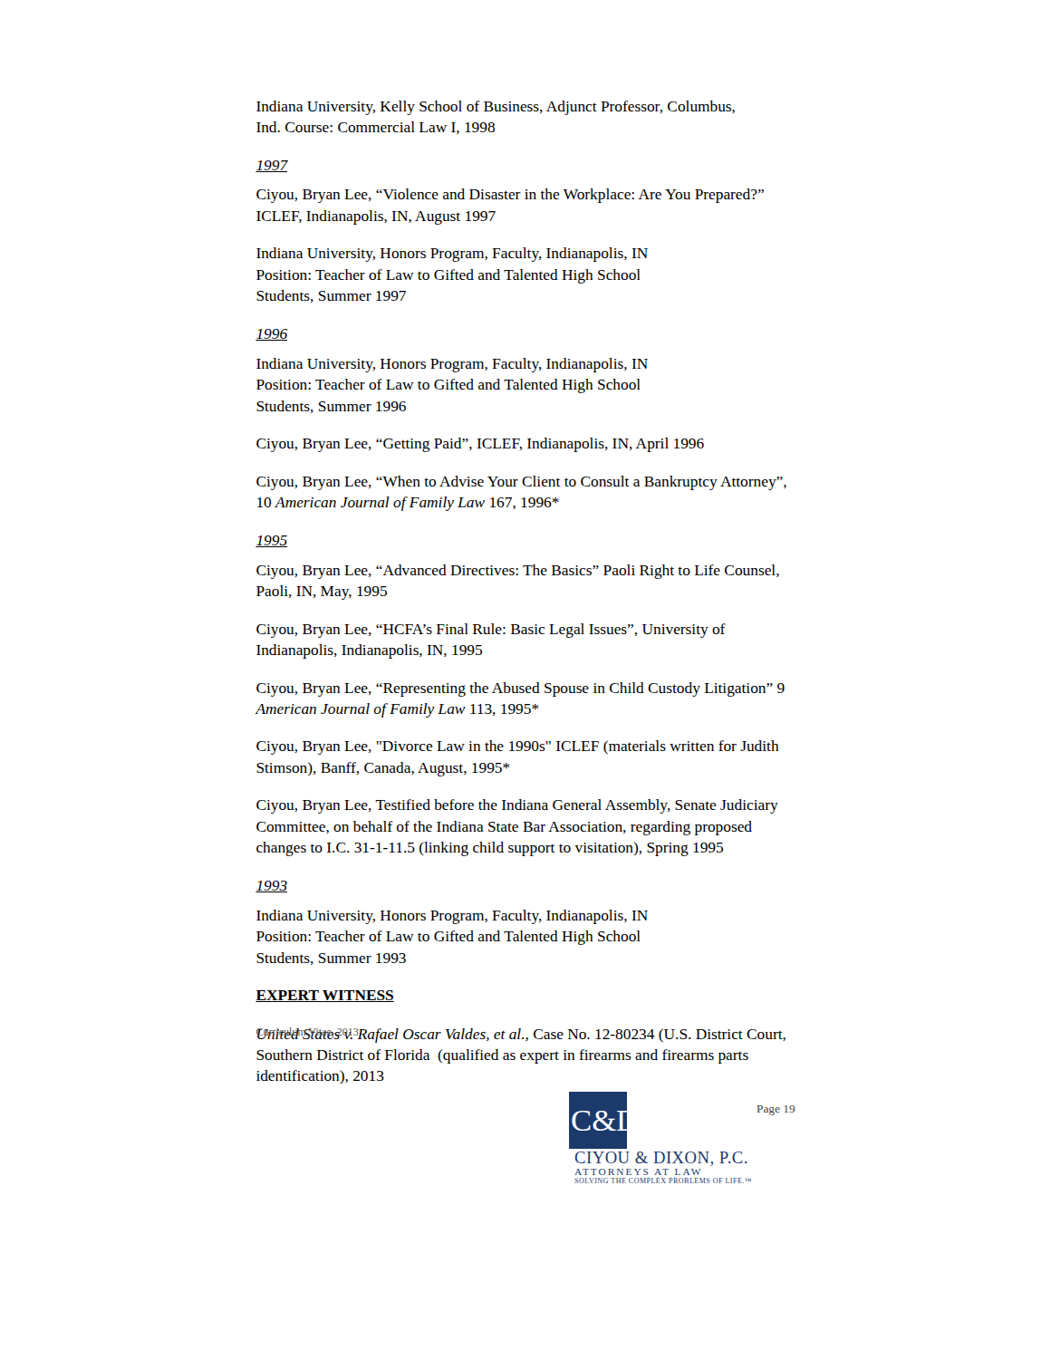Indiana University, Kelly School of Business, Adjunct Professor, Columbus,
Ind. Course: Commercial Law I, 1998
1997
Ciyou, Bryan Lee, “Violence and Disaster in the Workplace: Are You Prepared?” ICLEF, Indianapolis, IN, August 1997
Indiana University, Honors Program, Faculty, Indianapolis, IN
Position: Teacher of Law to Gifted and Talented High School
Students, Summer 1997
1996
Indiana University, Honors Program, Faculty, Indianapolis, IN
Position: Teacher of Law to Gifted and Talented High School
Students, Summer 1996
Ciyou, Bryan Lee, “Getting Paid”, ICLEF, Indianapolis, IN, April 1996
Ciyou, Bryan Lee, “When to Advise Your Client to Consult a Bankruptcy Attorney”, 10 American Journal of Family Law 167, 1996*
1995
Ciyou, Bryan Lee, “Advanced Directives: The Basics” Paoli Right to Life Counsel, Paoli, IN, May, 1995
Ciyou, Bryan Lee, “HCFA’s Final Rule: Basic Legal Issues”, University of Indianapolis, Indianapolis, IN, 1995
Ciyou, Bryan Lee, “Representing the Abused Spouse in Child Custody Litigation” 9 American Journal of Family Law 113, 1995*
Ciyou, Bryan Lee, "Divorce Law in the 1990s" ICLEF (materials written for Judith Stimson), Banff, Canada, August, 1995*
Ciyou, Bryan Lee, Testified before the Indiana General Assembly, Senate Judiciary Committee, on behalf of the Indiana State Bar Association, regarding proposed changes to I.C. 31-1-11.5 (linking child support to visitation), Spring 1995
1993
Indiana University, Honors Program, Faculty, Indianapolis, IN
Position: Teacher of Law to Gifted and Talented High School
Students, Summer 1993
EXPERT WITNESS
United States v. Rafael Oscar Valdes, et al., Case No. 12-80234 (U.S. District Court, Southern District of Florida (qualified as expert in firearms and firearms parts identification), 2013
Curriculum Vitae, 2013
C&D
CIYOU & DIXON, P.C.
ATTORNEYS AT LAW
SOLVING THE COMPLEX PROBLEMS OF LIFE.™
Page 19